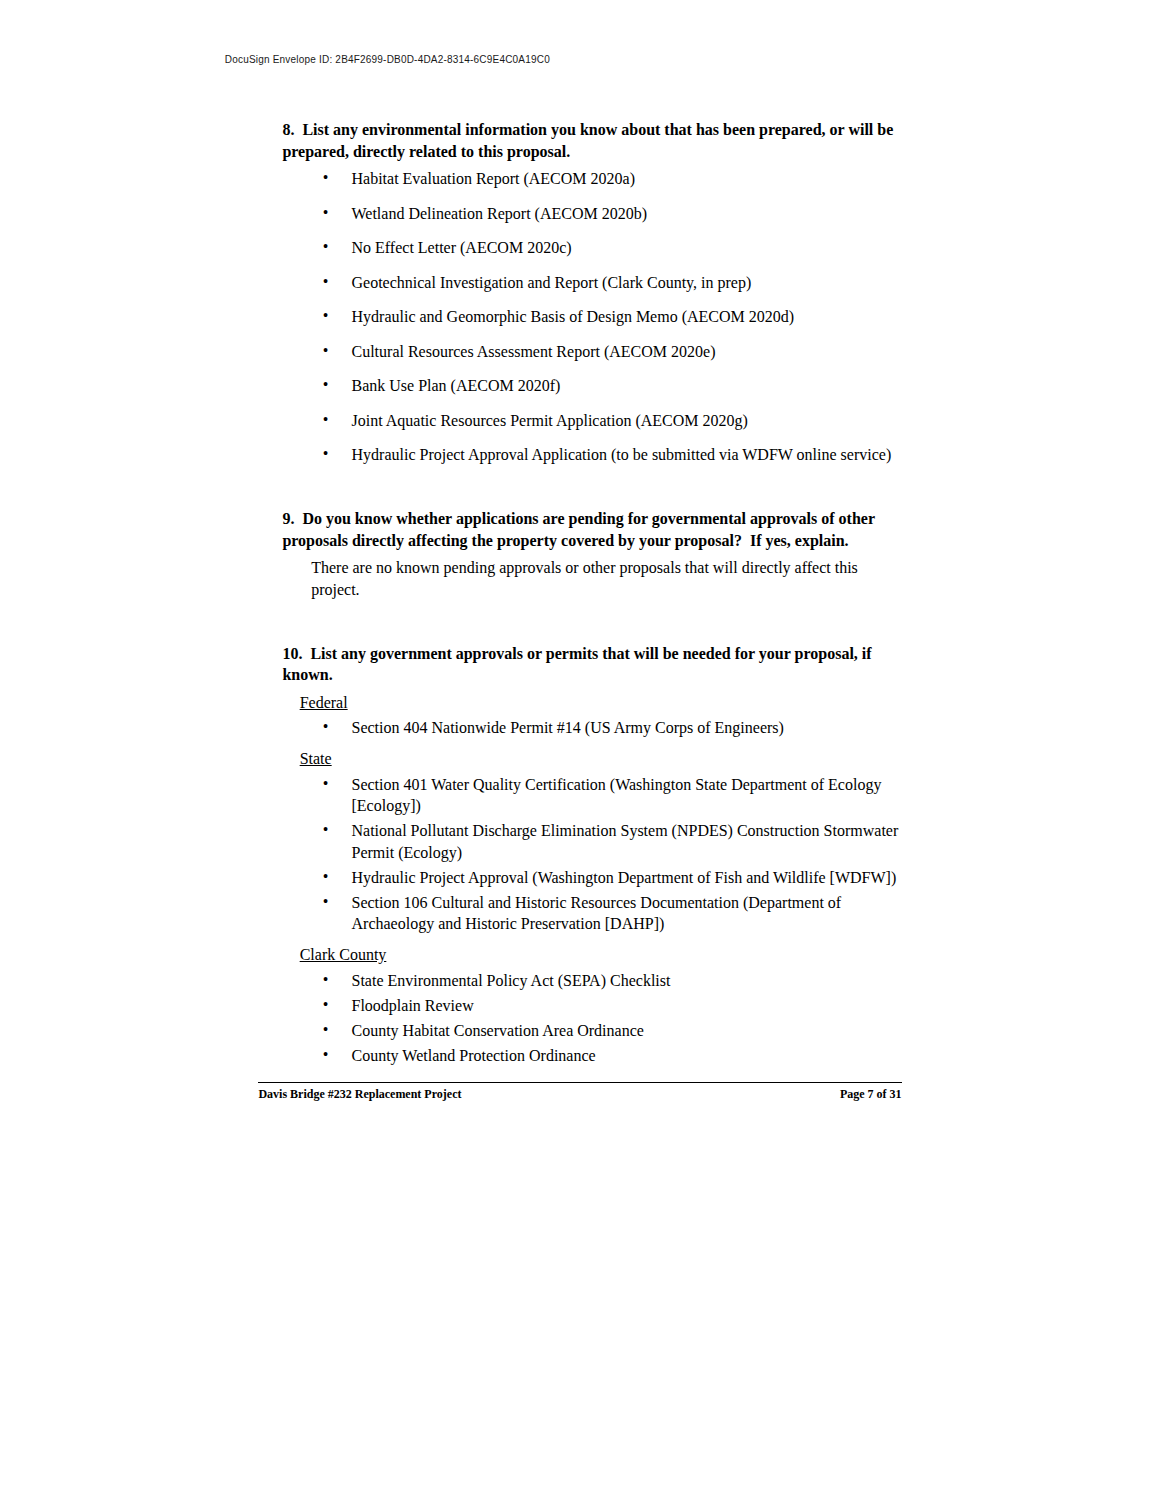DocuSign Envelope ID: 2B4F2699-DB0D-4DA2-8314-6C9E4C0A19C0
8. List any environmental information you know about that has been prepared, or will be prepared, directly related to this proposal.
Habitat Evaluation Report (AECOM 2020a)
Wetland Delineation Report (AECOM 2020b)
No Effect Letter (AECOM 2020c)
Geotechnical Investigation and Report (Clark County, in prep)
Hydraulic and Geomorphic Basis of Design Memo (AECOM 2020d)
Cultural Resources Assessment Report (AECOM 2020e)
Bank Use Plan (AECOM 2020f)
Joint Aquatic Resources Permit Application (AECOM 2020g)
Hydraulic Project Approval Application (to be submitted via WDFW online service)
9. Do you know whether applications are pending for governmental approvals of other proposals directly affecting the property covered by your proposal? If yes, explain.
There are no known pending approvals or other proposals that will directly affect this project.
10. List any government approvals or permits that will be needed for your proposal, if known.
Federal
Section 404 Nationwide Permit #14 (US Army Corps of Engineers)
State
Section 401 Water Quality Certification (Washington State Department of Ecology [Ecology])
National Pollutant Discharge Elimination System (NPDES) Construction Stormwater Permit (Ecology)
Hydraulic Project Approval (Washington Department of Fish and Wildlife [WDFW])
Section 106 Cultural and Historic Resources Documentation (Department of Archaeology and Historic Preservation [DAHP])
Clark County
State Environmental Policy Act (SEPA) Checklist
Floodplain Review
County Habitat Conservation Area Ordinance
County Wetland Protection Ordinance
Davis Bridge #232 Replacement Project
Page 7 of 31